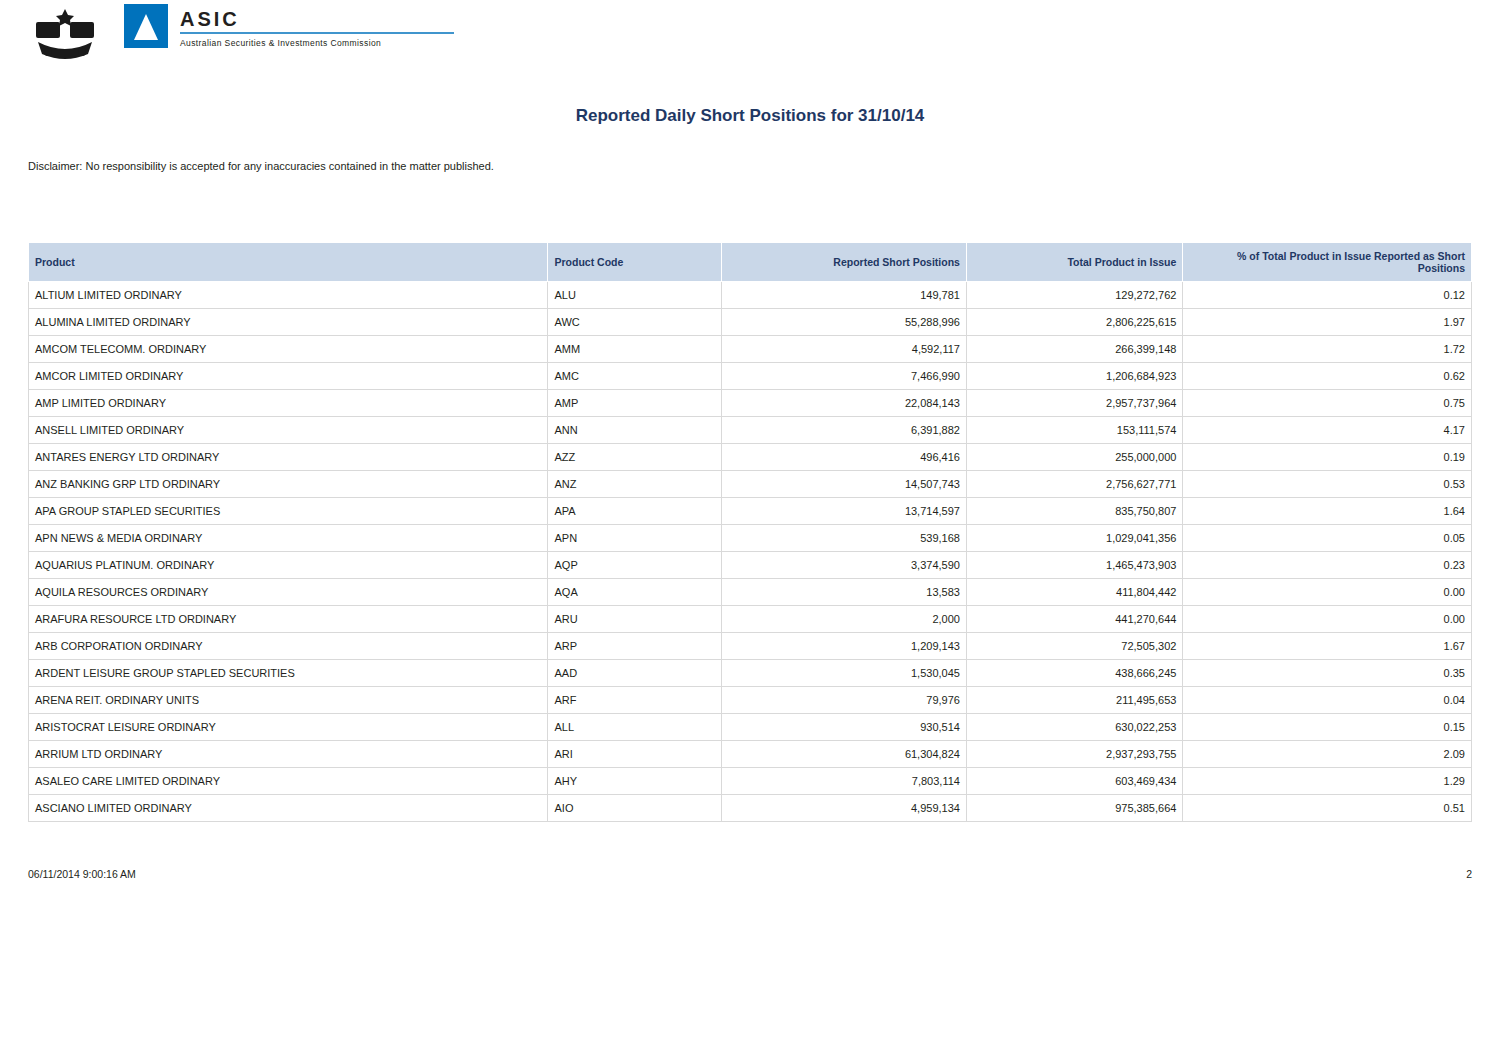ASIC Australian Securities & Investments Commission
Reported Daily Short Positions for 31/10/14
Disclaimer: No responsibility is accepted for any inaccuracies contained in the matter published.
| Product | Product Code | Reported Short Positions | Total Product in Issue | % of Total Product in Issue Reported as Short Positions |
| --- | --- | --- | --- | --- |
| ALTIUM LIMITED ORDINARY | ALU | 149,781 | 129,272,762 | 0.12 |
| ALUMINA LIMITED ORDINARY | AWC | 55,288,996 | 2,806,225,615 | 1.97 |
| AMCOM TELECOMM. ORDINARY | AMM | 4,592,117 | 266,399,148 | 1.72 |
| AMCOR LIMITED ORDINARY | AMC | 7,466,990 | 1,206,684,923 | 0.62 |
| AMP LIMITED ORDINARY | AMP | 22,084,143 | 2,957,737,964 | 0.75 |
| ANSELL LIMITED ORDINARY | ANN | 6,391,882 | 153,111,574 | 4.17 |
| ANTARES ENERGY LTD ORDINARY | AZZ | 496,416 | 255,000,000 | 0.19 |
| ANZ BANKING GRP LTD ORDINARY | ANZ | 14,507,743 | 2,756,627,771 | 0.53 |
| APA GROUP STAPLED SECURITIES | APA | 13,714,597 | 835,750,807 | 1.64 |
| APN NEWS & MEDIA ORDINARY | APN | 539,168 | 1,029,041,356 | 0.05 |
| AQUARIUS PLATINUM. ORDINARY | AQP | 3,374,590 | 1,465,473,903 | 0.23 |
| AQUILA RESOURCES ORDINARY | AQA | 13,583 | 411,804,442 | 0.00 |
| ARAFURA RESOURCE LTD ORDINARY | ARU | 2,000 | 441,270,644 | 0.00 |
| ARB CORPORATION ORDINARY | ARP | 1,209,143 | 72,505,302 | 1.67 |
| ARDENT LEISURE GROUP STAPLED SECURITIES | AAD | 1,530,045 | 438,666,245 | 0.35 |
| ARENA REIT. ORDINARY UNITS | ARF | 79,976 | 211,495,653 | 0.04 |
| ARISTOCRAT LEISURE ORDINARY | ALL | 930,514 | 630,022,253 | 0.15 |
| ARRIUM LTD ORDINARY | ARI | 61,304,824 | 2,937,293,755 | 2.09 |
| ASALEO CARE LIMITED ORDINARY | AHY | 7,803,114 | 603,469,434 | 1.29 |
| ASCIANO LIMITED ORDINARY | AIO | 4,959,134 | 975,385,664 | 0.51 |
06/11/2014 9:00:16 AM 2